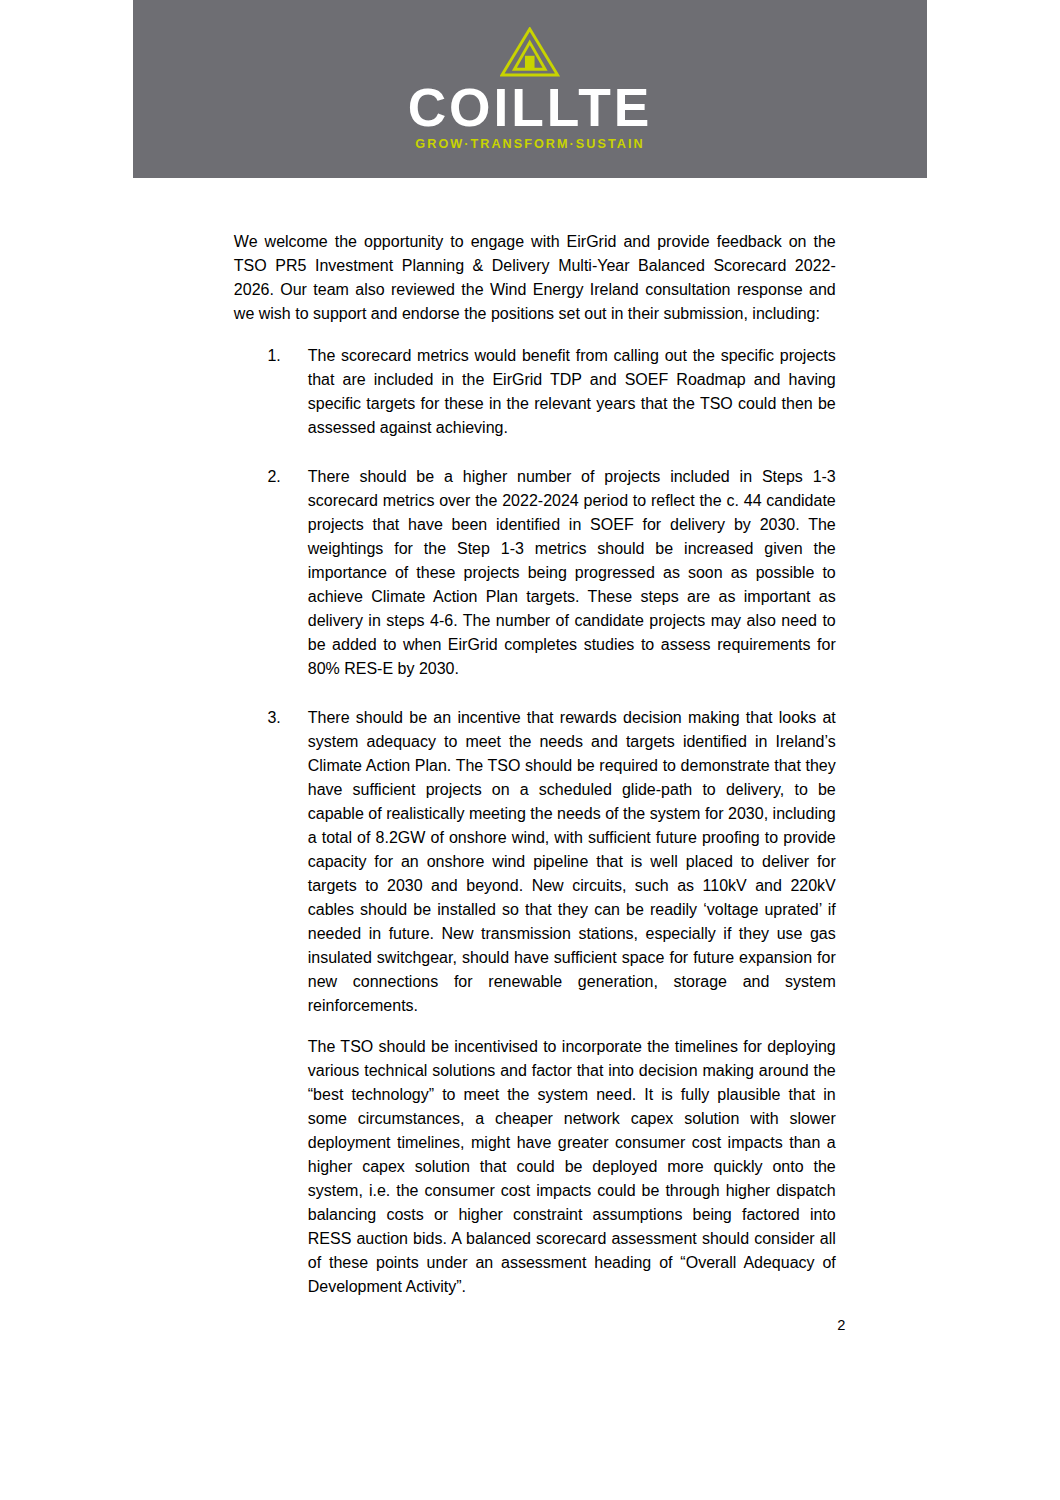COILLTE
GROW·TRANSFORM·SUSTAIN
We welcome the opportunity to engage with EirGrid and provide feedback on the TSO PR5 Investment Planning & Delivery Multi-Year Balanced Scorecard 2022-2026. Our team also reviewed the Wind Energy Ireland consultation response and we wish to support and endorse the positions set out in their submission, including:
The scorecard metrics would benefit from calling out the specific projects that are included in the EirGrid TDP and SOEF Roadmap and having specific targets for these in the relevant years that the TSO could then be assessed against achieving.
There should be a higher number of projects included in Steps 1-3 scorecard metrics over the 2022-2024 period to reflect the c. 44 candidate projects that have been identified in SOEF for delivery by 2030. The weightings for the Step 1-3 metrics should be increased given the importance of these projects being progressed as soon as possible to achieve Climate Action Plan targets. These steps are as important as delivery in steps 4-6. The number of candidate projects may also need to be added to when EirGrid completes studies to assess requirements for 80% RES-E by 2030.
There should be an incentive that rewards decision making that looks at system adequacy to meet the needs and targets identified in Ireland’s Climate Action Plan. The TSO should be required to demonstrate that they have sufficient projects on a scheduled glide-path to delivery, to be capable of realistically meeting the needs of the system for 2030, including a total of 8.2GW of onshore wind, with sufficient future proofing to provide capacity for an onshore wind pipeline that is well placed to deliver for targets to 2030 and beyond. New circuits, such as 110kV and 220kV cables should be installed so that they can be readily ‘voltage uprated’ if needed in future. New transmission stations, especially if they use gas insulated switchgear, should have sufficient space for future expansion for new connections for renewable generation, storage and system reinforcements.
The TSO should be incentivised to incorporate the timelines for deploying various technical solutions and factor that into decision making around the “best technology” to meet the system need. It is fully plausible that in some circumstances, a cheaper network capex solution with slower deployment timelines, might have greater consumer cost impacts than a higher capex solution that could be deployed more quickly onto the system, i.e. the consumer cost impacts could be through higher dispatch balancing costs or higher constraint assumptions being factored into RESS auction bids. A balanced scorecard assessment should consider all of these points under an assessment heading of “Overall Adequacy of Development Activity”.
2